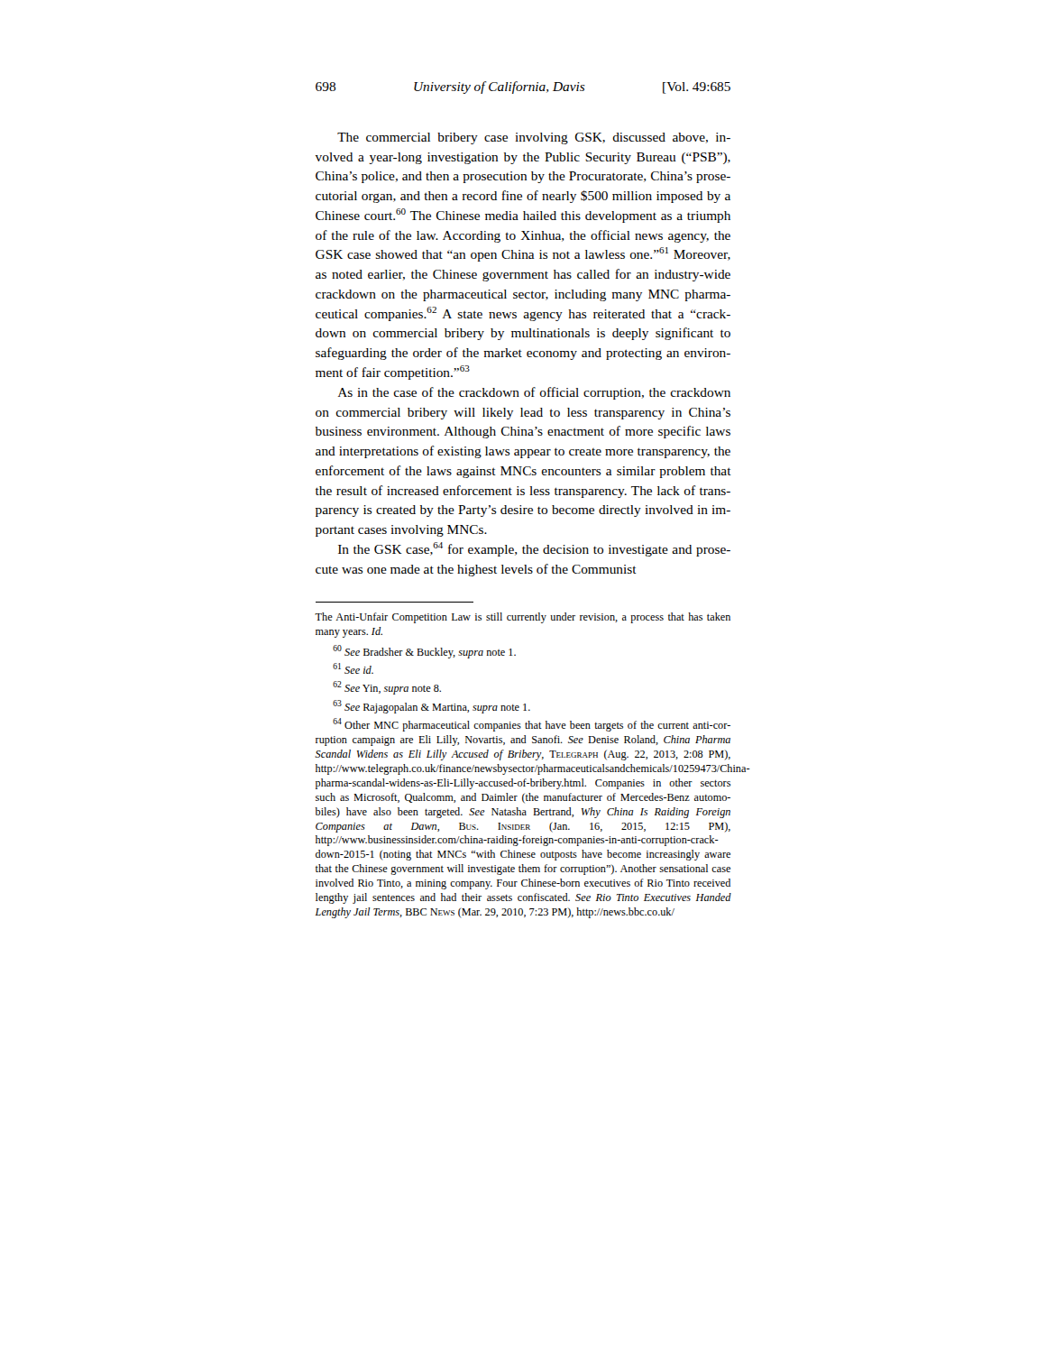698 University of California, Davis [Vol. 49:685
The commercial bribery case involving GSK, discussed above, involved a year-long investigation by the Public Security Bureau (“PSB”), China’s police, and then a prosecution by the Procuratorate, China’s prosecutorial organ, and then a record fine of nearly $500 million imposed by a Chinese court.60 The Chinese media hailed this development as a triumph of the rule of the law. According to Xinhua, the official news agency, the GSK case showed that “an open China is not a lawless one.”61 Moreover, as noted earlier, the Chinese government has called for an industry-wide crackdown on the pharmaceutical sector, including many MNC pharmaceutical companies.62 A state news agency has reiterated that a “crackdown on commercial bribery by multinationals is deeply significant to safeguarding the order of the market economy and protecting an environment of fair competition.”63
As in the case of the crackdown of official corruption, the crackdown on commercial bribery will likely lead to less transparency in China’s business environment. Although China’s enactment of more specific laws and interpretations of existing laws appear to create more transparency, the enforcement of the laws against MNCs encounters a similar problem that the result of increased enforcement is less transparency. The lack of transparency is created by the Party’s desire to become directly involved in important cases involving MNCs.
In the GSK case,64 for example, the decision to investigate and prosecute was one made at the highest levels of the Communist
The Anti-Unfair Competition Law is still currently under revision, a process that has taken many years. Id.
60 See Bradsher & Buckley, supra note 1.
61 See id.
62 See Yin, supra note 8.
63 See Rajagopalan & Martina, supra note 1.
64 Other MNC pharmaceutical companies that have been targets of the current anti-corruption campaign are Eli Lilly, Novartis, and Sanofi. See Denise Roland, China Pharma Scandal Widens as Eli Lilly Accused of Bribery, Telegraph (Aug. 22, 2013, 2:08 PM), http://www.telegraph.co.uk/finance/newsbysector/pharmaceuticalsandchemicals/10259473/China-pharma-scandal-widens-as-Eli-Lilly-accused-of-bribery.html. Companies in other sectors such as Microsoft, Qualcomm, and Daimler (the manufacturer of Mercedes-Benz automobiles) have also been targeted. See Natasha Bertrand, Why China Is Raiding Foreign Companies at Dawn, Bus. Insider (Jan. 16, 2015, 12:15 PM), http://www.businessinsider.com/china-raiding-foreign-companies-in-anti-corruption-crackdown-2015-1 (noting that MNCs “with Chinese outposts have become increasingly aware that the Chinese government will investigate them for corruption”). Another sensational case involved Rio Tinto, a mining company. Four Chinese-born executives of Rio Tinto received lengthy jail sentences and had their assets confiscated. See Rio Tinto Executives Handed Lengthy Jail Terms, BBC News (Mar. 29, 2010, 7:23 PM), http://news.bbc.co.uk/